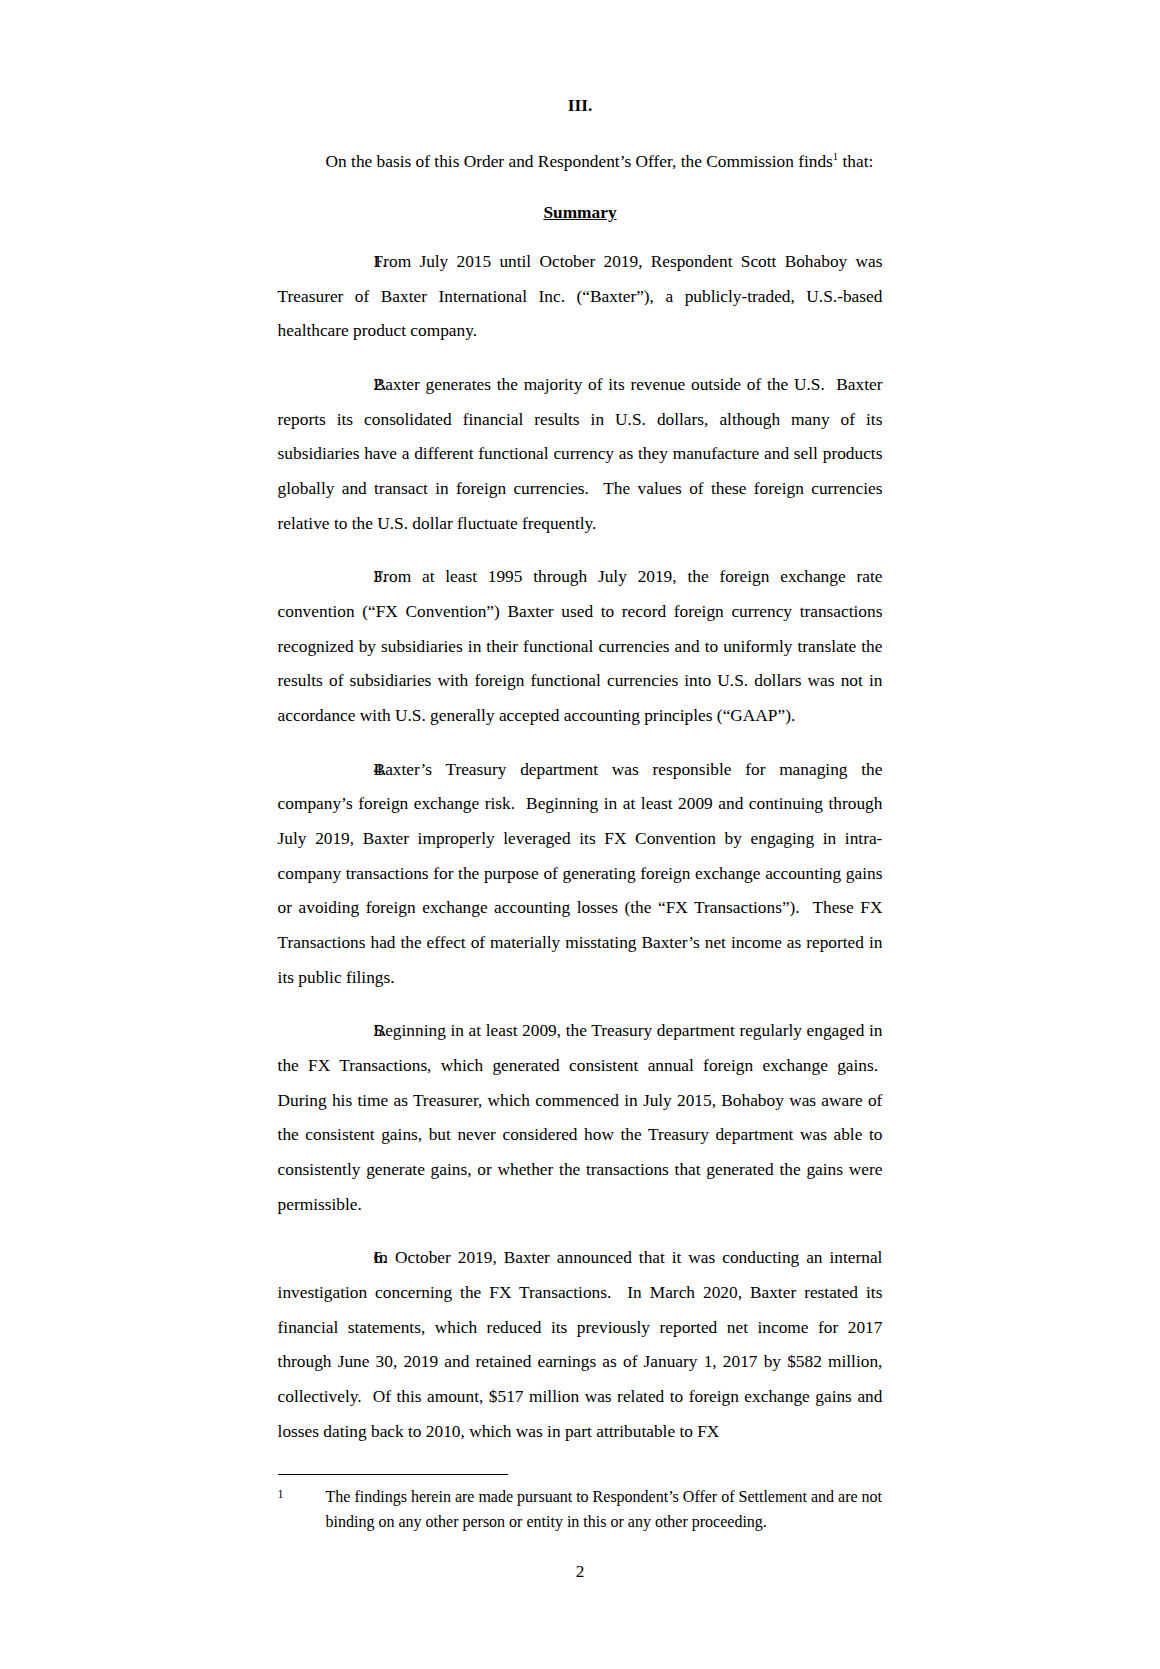III.
On the basis of this Order and Respondent’s Offer, the Commission finds1 that:
Summary
1. From July 2015 until October 2019, Respondent Scott Bohaboy was Treasurer of Baxter International Inc. (“Baxter”), a publicly-traded, U.S.-based healthcare product company.
2. Baxter generates the majority of its revenue outside of the U.S. Baxter reports its consolidated financial results in U.S. dollars, although many of its subsidiaries have a different functional currency as they manufacture and sell products globally and transact in foreign currencies. The values of these foreign currencies relative to the U.S. dollar fluctuate frequently.
3. From at least 1995 through July 2019, the foreign exchange rate convention (“FX Convention”) Baxter used to record foreign currency transactions recognized by subsidiaries in their functional currencies and to uniformly translate the results of subsidiaries with foreign functional currencies into U.S. dollars was not in accordance with U.S. generally accepted accounting principles (“GAAP”).
4. Baxter’s Treasury department was responsible for managing the company’s foreign exchange risk. Beginning in at least 2009 and continuing through July 2019, Baxter improperly leveraged its FX Convention by engaging in intra-company transactions for the purpose of generating foreign exchange accounting gains or avoiding foreign exchange accounting losses (the “FX Transactions”). These FX Transactions had the effect of materially misstating Baxter’s net income as reported in its public filings.
5. Beginning in at least 2009, the Treasury department regularly engaged in the FX Transactions, which generated consistent annual foreign exchange gains. During his time as Treasurer, which commenced in July 2015, Bohaboy was aware of the consistent gains, but never considered how the Treasury department was able to consistently generate gains, or whether the transactions that generated the gains were permissible.
6. In October 2019, Baxter announced that it was conducting an internal investigation concerning the FX Transactions. In March 2020, Baxter restated its financial statements, which reduced its previously reported net income for 2017 through June 30, 2019 and retained earnings as of January 1, 2017 by $582 million, collectively. Of this amount, $517 million was related to foreign exchange gains and losses dating back to 2010, which was in part attributable to FX
1
The findings herein are made pursuant to Respondent’s Offer of Settlement and are not binding on any other person or entity in this or any other proceeding.
2